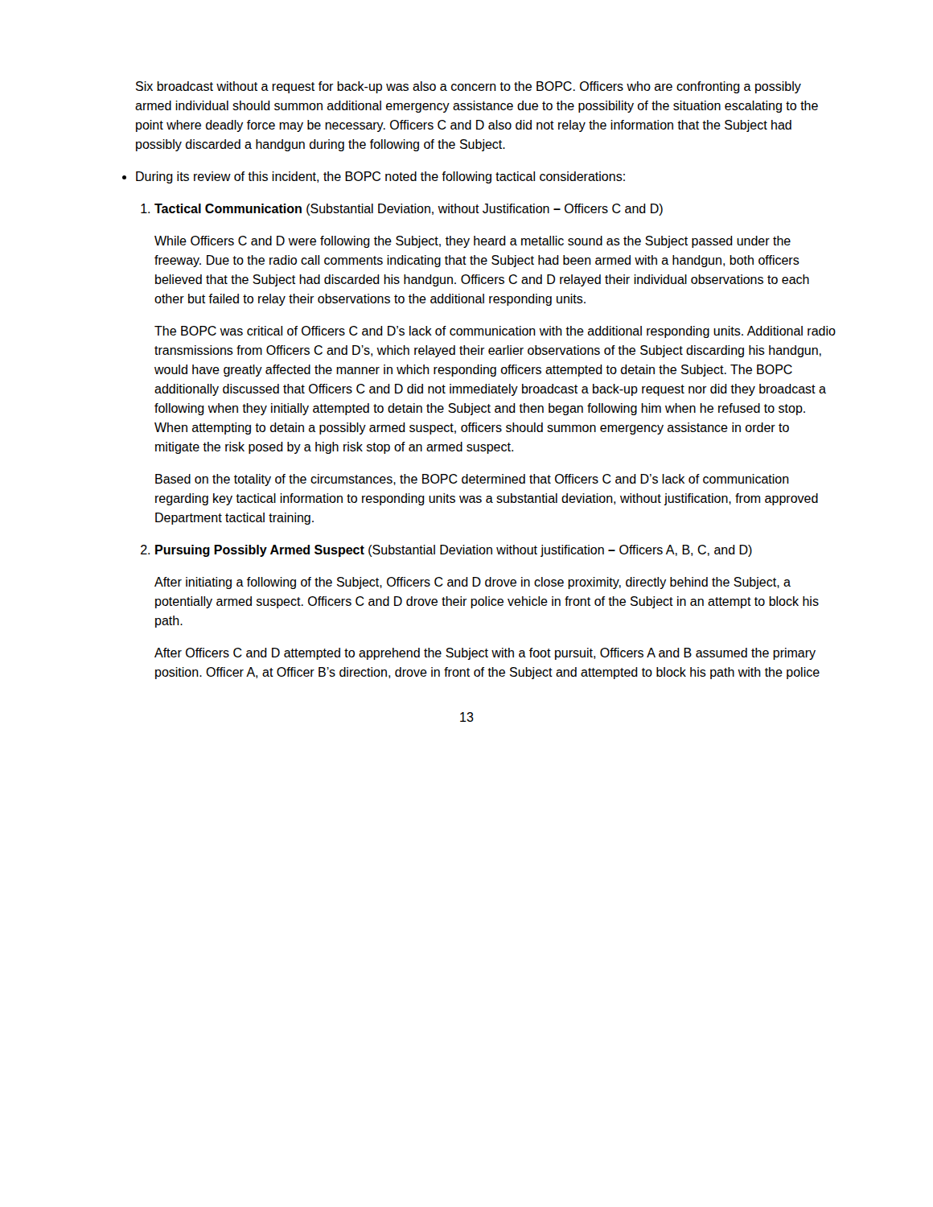Six broadcast without a request for back-up was also a concern to the BOPC. Officers who are confronting a possibly armed individual should summon additional emergency assistance due to the possibility of the situation escalating to the point where deadly force may be necessary. Officers C and D also did not relay the information that the Subject had possibly discarded a handgun during the following of the Subject.
During its review of this incident, the BOPC noted the following tactical considerations:
Tactical Communication (Substantial Deviation, without Justification – Officers C and D)
While Officers C and D were following the Subject, they heard a metallic sound as the Subject passed under the freeway. Due to the radio call comments indicating that the Subject had been armed with a handgun, both officers believed that the Subject had discarded his handgun. Officers C and D relayed their individual observations to each other but failed to relay their observations to the additional responding units.
The BOPC was critical of Officers C and D’s lack of communication with the additional responding units. Additional radio transmissions from Officers C and D’s, which relayed their earlier observations of the Subject discarding his handgun, would have greatly affected the manner in which responding officers attempted to detain the Subject. The BOPC additionally discussed that Officers C and D did not immediately broadcast a back-up request nor did they broadcast a following when they initially attempted to detain the Subject and then began following him when he refused to stop. When attempting to detain a possibly armed suspect, officers should summon emergency assistance in order to mitigate the risk posed by a high risk stop of an armed suspect.
Based on the totality of the circumstances, the BOPC determined that Officers C and D’s lack of communication regarding key tactical information to responding units was a substantial deviation, without justification, from approved Department tactical training.
Pursuing Possibly Armed Suspect (Substantial Deviation without justification – Officers A, B, C, and D)
After initiating a following of the Subject, Officers C and D drove in close proximity, directly behind the Subject, a potentially armed suspect. Officers C and D drove their police vehicle in front of the Subject in an attempt to block his path.
After Officers C and D attempted to apprehend the Subject with a foot pursuit, Officers A and B assumed the primary position. Officer A, at Officer B’s direction, drove in front of the Subject and attempted to block his path with the police
13